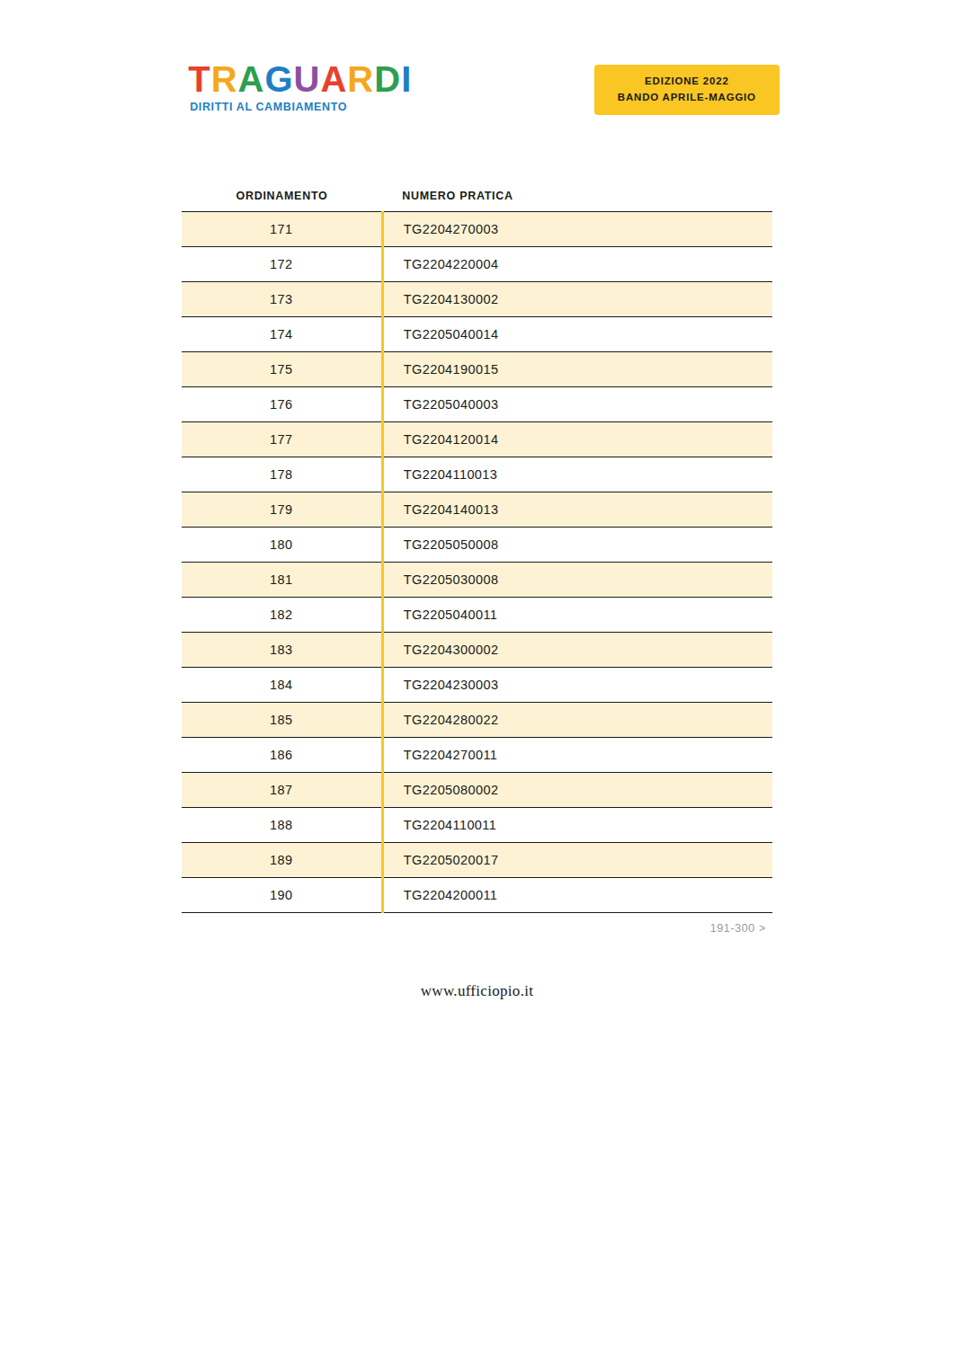TRAGUARDI​
DIRITTI AL CAMBIAMENTO
EDIZIONE 2022
BANDO APRILE-MAGGIO
| ORDINAMENTO | NUMERO PRATICA |
| --- | --- |
| 171 | TG2204270003 |
| 172 | TG2204220004 |
| 173 | TG2204130002 |
| 174 | TG2205040014 |
| 175 | TG2204190015 |
| 176 | TG2205040003 |
| 177 | TG2204120014 |
| 178 | TG2204110013 |
| 179 | TG2204140013 |
| 180 | TG2205050008 |
| 181 | TG2205030008 |
| 182 | TG2205040011 |
| 183 | TG2204300002 |
| 184 | TG2204230003 |
| 185 | TG2204280022 |
| 186 | TG2204270011 |
| 187 | TG2205080002 |
| 188 | TG2204110011 |
| 189 | TG2205020017 |
| 190 | TG2204200011 |
191-300 >
www.ufficiopio.it